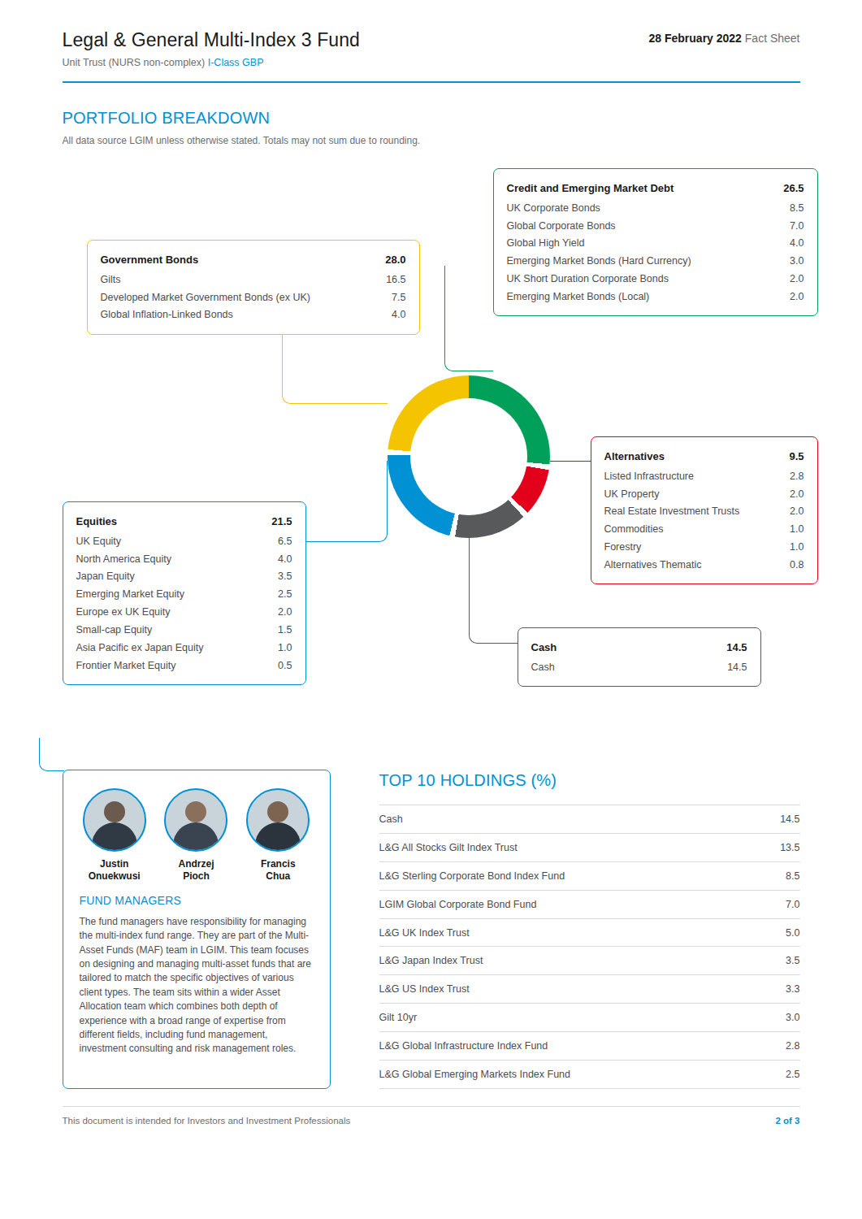Legal & General Multi-Index 3 Fund
Unit Trust (NURS non-complex) I-Class GBP
28 February 2022 Fact Sheet
PORTFOLIO BREAKDOWN
All data source LGIM unless otherwise stated. Totals may not sum due to rounding.
| Credit and Emerging Market Debt | 26.5 |
| UK Corporate Bonds | 8.5 |
| Global Corporate Bonds | 7.0 |
| Global High Yield | 4.0 |
| Emerging Market Bonds (Hard Currency) | 3.0 |
| UK Short Duration Corporate Bonds | 2.0 |
| Emerging Market Bonds (Local) | 2.0 |
| Government Bonds | 28.0 |
| Gilts | 16.5 |
| Developed Market Government Bonds (ex UK) | 7.5 |
| Global Inflation-Linked Bonds | 4.0 |
| Alternatives | 9.5 |
| Listed Infrastructure | 2.8 |
| UK Property | 2.0 |
| Real Estate Investment Trusts | 2.0 |
| Commodities | 1.0 |
| Forestry | 1.0 |
| Alternatives Thematic | 0.8 |
| Equities | 21.5 |
| UK Equity | 6.5 |
| North America Equity | 4.0 |
| Japan Equity | 3.5 |
| Emerging Market Equity | 2.5 |
| Europe ex UK Equity | 2.0 |
| Small-cap Equity | 1.5 |
| Asia Pacific ex Japan Equity | 1.0 |
| Frontier Market Equity | 0.5 |
| Cash | 14.5 |
| Cash | 14.5 |
Justin
Onuekwusi
Andrzej
Pioch
Francis
Chua
FUND MANAGERS
The fund managers have responsibility for managing the multi-index fund range. They are part of the Multi-Asset Funds (MAF) team in LGIM. This team focuses on designing and managing multi-asset funds that are tailored to match the specific objectives of various client types. The team sits within a wider Asset Allocation team which combines both depth of experience with a broad range of expertise from different fields, including fund management, investment consulting and risk management roles.
TOP 10 HOLDINGS (%)
| Cash | 14.5 |
| L&G All Stocks Gilt Index Trust | 13.5 |
| L&G Sterling Corporate Bond Index Fund | 8.5 |
| LGIM Global Corporate Bond Fund | 7.0 |
| L&G UK Index Trust | 5.0 |
| L&G Japan Index Trust | 3.5 |
| L&G US Index Trust | 3.3 |
| Gilt 10yr | 3.0 |
| L&G Global Infrastructure Index Fund | 2.8 |
| L&G Global Emerging Markets Index Fund | 2.5 |
This document is intended for Investors and Investment Professionals
2 of 3